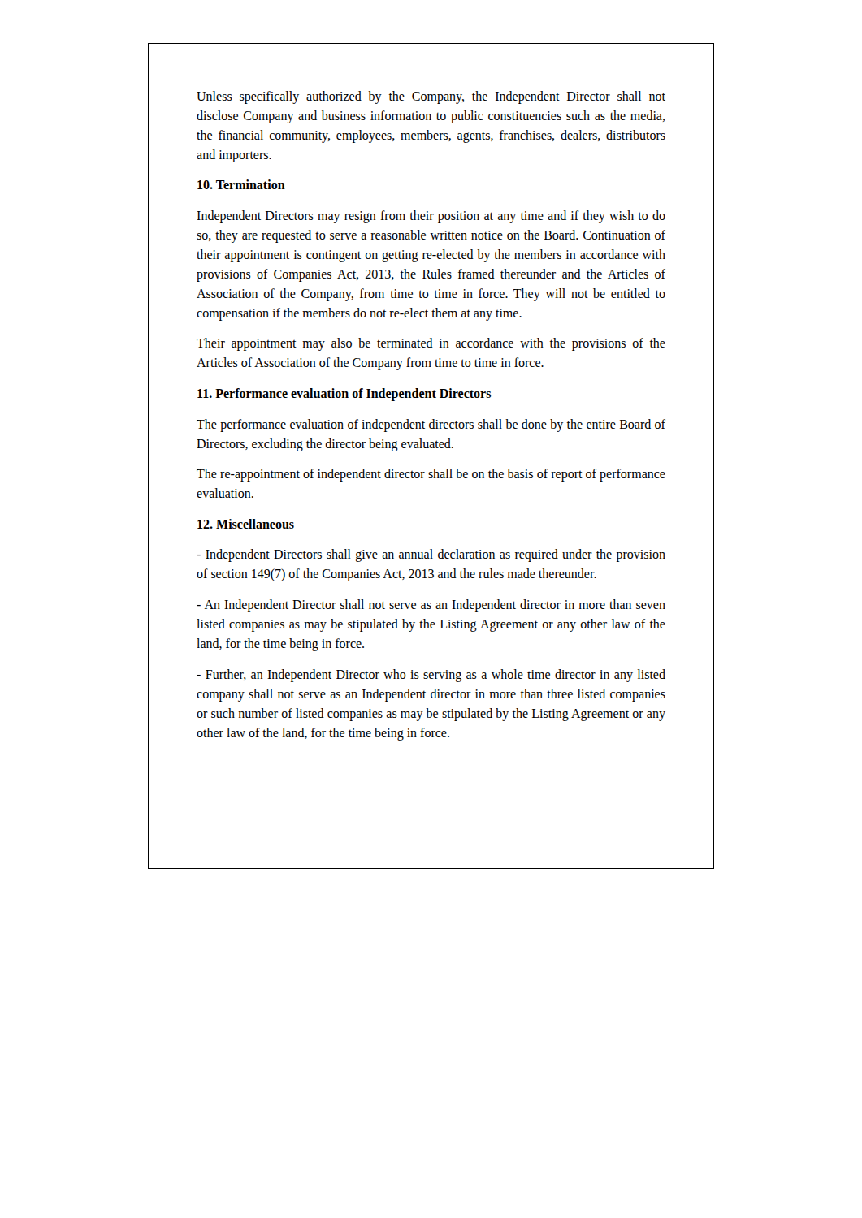Unless specifically authorized by the Company, the Independent Director shall not disclose Company and business information to public constituencies such as the media, the financial community, employees, members, agents, franchises, dealers, distributors and importers.
10. Termination
Independent Directors may resign from their position at any time and if they wish to do so, they are requested to serve a reasonable written notice on the Board. Continuation of their appointment is contingent on getting re-elected by the members in accordance with provisions of Companies Act, 2013, the Rules framed thereunder and the Articles of Association of the Company, from time to time in force. They will not be entitled to compensation if the members do not re-elect them at any time.
Their appointment may also be terminated in accordance with the provisions of the Articles of Association of the Company from time to time in force.
11. Performance evaluation of Independent Directors
The performance evaluation of independent directors shall be done by the entire Board of Directors, excluding the director being evaluated.
The re-appointment of independent director shall be on the basis of report of performance evaluation.
12. Miscellaneous
- Independent Directors shall give an annual declaration as required under the provision of section 149(7) of the Companies Act, 2013 and the rules made thereunder.
- An Independent Director shall not serve as an Independent director in more than seven listed companies as may be stipulated by the Listing Agreement or any other law of the land, for the time being in force.
- Further, an Independent Director who is serving as a whole time director in any listed company shall not serve as an Independent director in more than three listed companies or such number of listed companies as may be stipulated by the Listing Agreement or any other law of the land, for the time being in force.